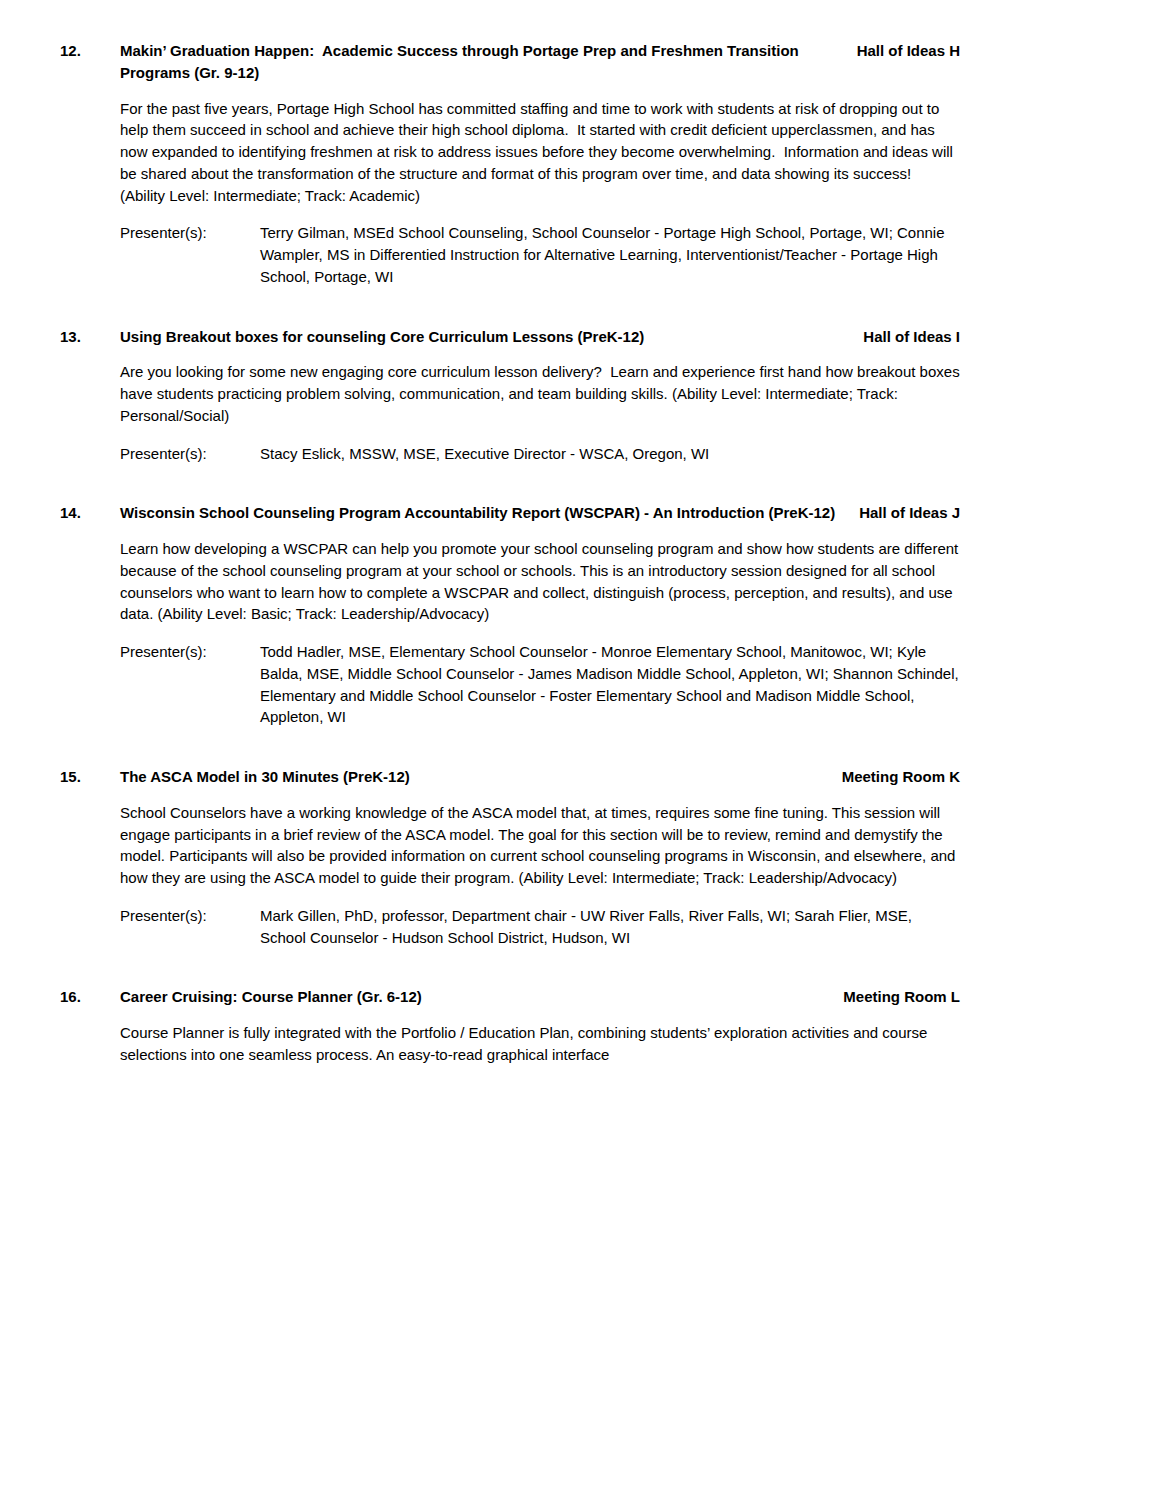12.
Makin’ Graduation Happen: Academic Success through Portage Prep and Freshmen Transition Programs (Gr. 9-12)
Hall of Ideas H
For the past five years, Portage High School has committed staffing and time to work with students at risk of dropping out to help them succeed in school and achieve their high school diploma. It started with credit deficient upperclassmen, and has now expanded to identifying freshmen at risk to address issues before they become overwhelming. Information and ideas will be shared about the transformation of the structure and format of this program over time, and data showing its success! (Ability Level: Intermediate; Track: Academic)
Presenter(s):
Terry Gilman, MSEd School Counseling, School Counselor - Portage High School, Portage, WI; Connie Wampler, MS in Differentied Instruction for Alternative Learning, Interventionist/Teacher - Portage High School, Portage, WI
13.
Using Breakout boxes for counseling Core Curriculum Lessons (PreK-12)
Hall of Ideas I
Are you looking for some new engaging core curriculum lesson delivery? Learn and experience first hand how breakout boxes have students practicing problem solving, communication, and team building skills. (Ability Level: Intermediate; Track: Personal/Social)
Presenter(s):
Stacy Eslick, MSSW, MSE, Executive Director - WSCA, Oregon, WI
14.
Wisconsin School Counseling Program Accountability Report (WSCPAR) - An Introduction (PreK-12)
Hall of Ideas J
Learn how developing a WSCPAR can help you promote your school counseling program and show how students are different because of the school counseling program at your school or schools. This is an introductory session designed for all school counselors who want to learn how to complete a WSCPAR and collect, distinguish (process, perception, and results), and use data. (Ability Level: Basic; Track: Leadership/Advocacy)
Presenter(s):
Todd Hadler, MSE, Elementary School Counselor - Monroe Elementary School, Manitowoc, WI; Kyle Balda, MSE, Middle School Counselor - James Madison Middle School, Appleton, WI; Shannon Schindel, Elementary and Middle School Counselor - Foster Elementary School and Madison Middle School, Appleton, WI
15.
The ASCA Model in 30 Minutes (PreK-12)
Meeting Room K
School Counselors have a working knowledge of the ASCA model that, at times, requires some fine tuning. This session will engage participants in a brief review of the ASCA model. The goal for this section will be to review, remind and demystify the model. Participants will also be provided information on current school counseling programs in Wisconsin, and elsewhere, and how they are using the ASCA model to guide their program. (Ability Level: Intermediate; Track: Leadership/Advocacy)
Presenter(s):
Mark Gillen, PhD, professor, Department chair - UW River Falls, River Falls, WI; Sarah Flier, MSE, School Counselor - Hudson School District, Hudson, WI
16.
Career Cruising: Course Planner (Gr. 6-12)
Meeting Room L
Course Planner is fully integrated with the Portfolio / Education Plan, combining students’ exploration activities and course selections into one seamless process. An easy-to-read graphical interface